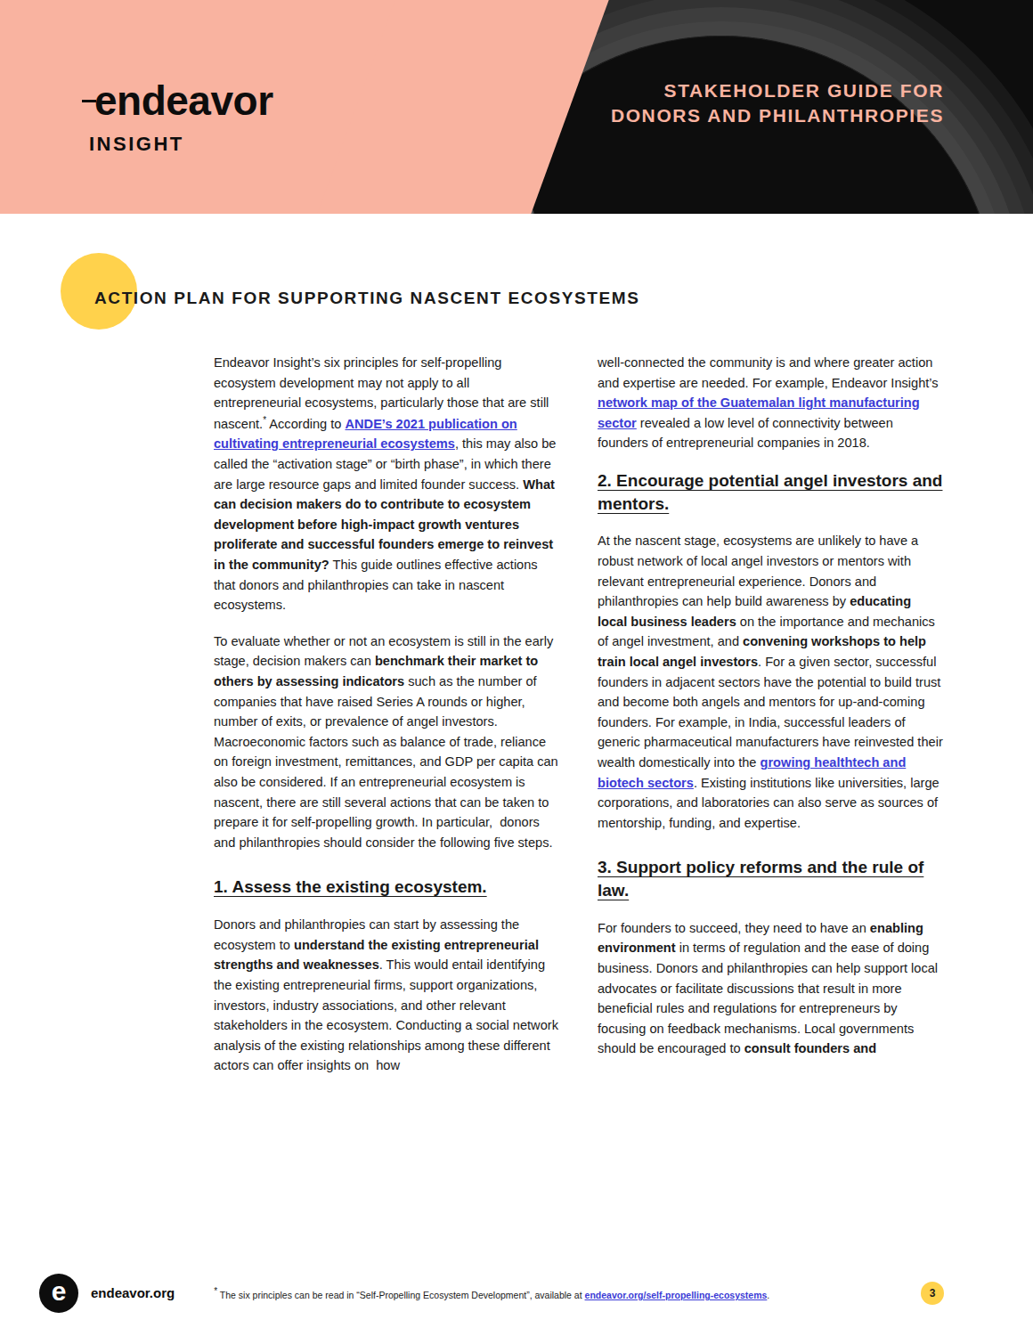endeavor
INSIGHT
Stakeholder Guide for
Donors and Philanthropies
Action Plan for Supporting Nascent Ecosystems
Endeavor Insight’s six principles for self-propelling ecosystem development may not apply to all entrepreneurial ecosystems, particularly those that are still nascent.* According to ANDE’s 2021 publication on cultivating entrepreneurial ecosystems, this may also be called the “activation stage” or “birth phase”, in which there are large resource gaps and limited founder success. What can decision makers do to contribute to ecosystem development before high-impact growth ventures proliferate and successful founders emerge to reinvest in the community? This guide outlines effective actions that donors and philanthropies can take in nascent ecosystems.
To evaluate whether or not an ecosystem is still in the early stage, decision makers can benchmark their market to others by assessing indicators such as the number of companies that have raised Series A rounds or higher, number of exits, or prevalence of angel investors. Macroeconomic factors such as balance of trade, reliance on foreign investment, remittances, and GDP per capita can also be considered. If an entrepreneurial ecosystem is nascent, there are still several actions that can be taken to prepare it for self-propelling growth. In particular, donors and philanthropies should consider the following five steps.
1. Assess the existing ecosystem.
Donors and philanthropies can start by assessing the ecosystem to understand the existing entrepreneurial strengths and weaknesses. This would entail identifying the existing entrepreneurial firms, support organizations, investors, industry associations, and other relevant stakeholders in the ecosystem. Conducting a social network analysis of the existing relationships among these different actors can offer insights on how
well-connected the community is and where greater action and expertise are needed. For example, Endeavor Insight’s network map of the Guatemalan light manufacturing sector revealed a low level of connectivity between founders of entrepreneurial companies in 2018.
2. Encourage potential angel investors and mentors.
At the nascent stage, ecosystems are unlikely to have a robust network of local angel investors or mentors with relevant entrepreneurial experience. Donors and philanthropies can help build awareness by educating local business leaders on the importance and mechanics of angel investment, and convening workshops to help train local angel investors. For a given sector, successful founders in adjacent sectors have the potential to build trust and become both angels and mentors for up-and-coming founders. For example, in India, successful leaders of generic pharmaceutical manufacturers have reinvested their wealth domestically into the growing healthtech and biotech sectors. Existing institutions like universities, large corporations, and laboratories can also serve as sources of mentorship, funding, and expertise.
3. Support policy reforms and the rule of law.
For founders to succeed, they need to have an enabling environment in terms of regulation and the ease of doing business. Donors and philanthropies can help support local advocates or facilitate discussions that result in more beneficial rules and regulations for entrepreneurs by focusing on feedback mechanisms. Local governments should be encouraged to consult founders and
endeavor.org
* The six principles can be read in “Self-Propelling Ecosystem Development”, available at endeavor.org/self-propelling-ecosystems.
3